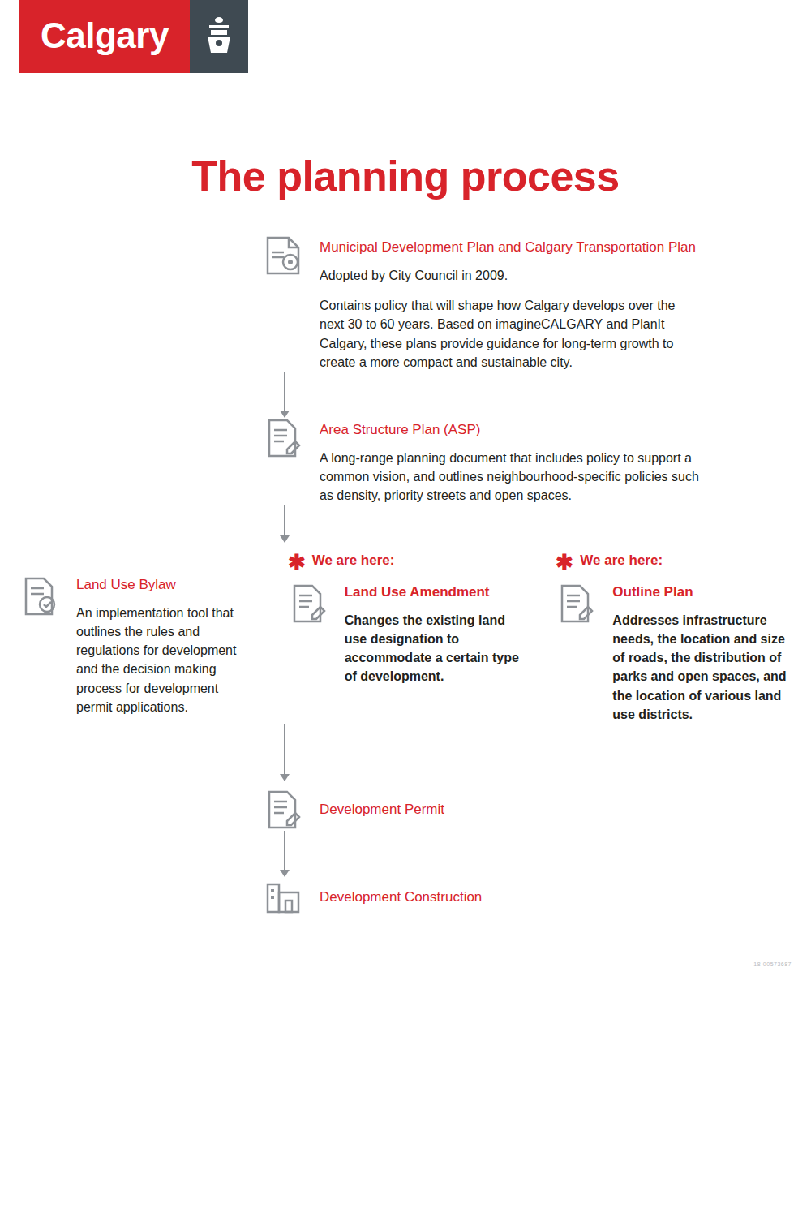Calgary
The planning process
Municipal Development Plan and Calgary Transportation Plan
Adopted by City Council in 2009.
Contains policy that will shape how Calgary develops over the next 30 to 60 years. Based on imagineCALGARY and PlanIt Calgary, these plans provide guidance for long-term growth to create a more compact and sustainable city.
Area Structure Plan (ASP)
A long-range planning document that includes policy to support a common vision, and outlines neighbourhood-specific policies such as density, priority streets and open spaces.
Land Use Bylaw
An implementation tool that outlines the rules and regulations for development and the decision making process for development permit applications.
✱ We are here:
Land Use Amendment
Changes the existing land use designation to accommodate a certain type of development.
✱ We are here:
Outline Plan
Addresses infrastructure needs, the location and size of roads, the distribution of parks and open spaces, and the location of various land use districts.
Development Permit
Development Construction
18-00573687